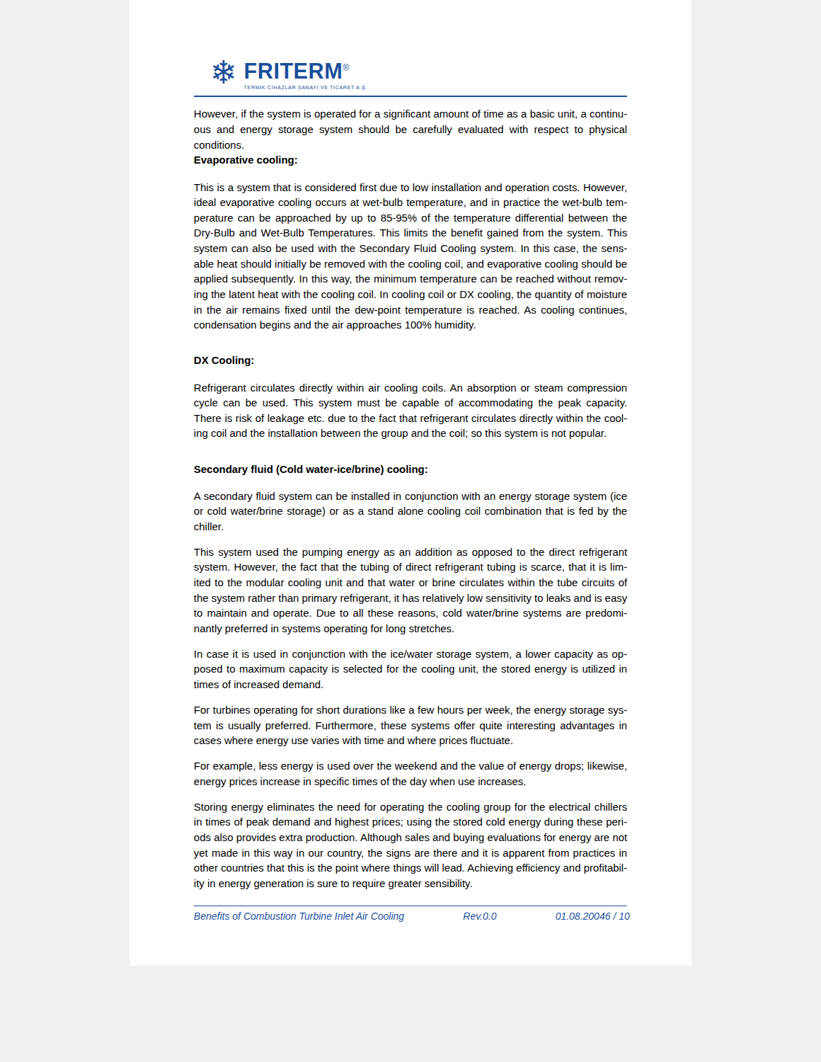❄
FRITERM®
TERMİK CİHAZLAR SANAYİ VE TİCARET A.Ş.
However, if the system is operated for a significant amount of time as a basic unit, a continuous and energy storage system should be carefully evaluated with respect to physical conditions.
Evaporative cooling:
This is a system that is considered first due to low installation and operation costs. However, ideal evaporative cooling occurs at wet-bulb temperature, and in practice the wet-bulb temperature can be approached by up to 85-95% of the temperature differential between the Dry-Bulb and Wet-Bulb Temperatures. This limits the benefit gained from the system. This system can also be used with the Secondary Fluid Cooling system. In this case, the sensable heat should initially be removed with the cooling coil, and evaporative cooling should be applied subsequently. In this way, the minimum temperature can be reached without removing the latent heat with the cooling coil. In cooling coil or DX cooling, the quantity of moisture in the air remains fixed until the dew-point temperature is reached. As cooling continues, condensation begins and the air approaches 100% humidity.
DX Cooling:
Refrigerant circulates directly within air cooling coils. An absorption or steam compression cycle can be used. This system must be capable of accommodating the peak capacity. There is risk of leakage etc. due to the fact that refrigerant circulates directly within the cooling coil and the installation between the group and the coil; so this system is not popular.
Secondary fluid (Cold water-ice/brine) cooling:
A secondary fluid system can be installed in conjunction with an energy storage system (ice or cold water/brine storage) or as a stand alone cooling coil combination that is fed by the chiller.
This system used the pumping energy as an addition as opposed to the direct refrigerant system. However, the fact that the tubing of direct refrigerant tubing is scarce, that it is limited to the modular cooling unit and that water or brine circulates within the tube circuits of the system rather than primary refrigerant, it has relatively low sensitivity to leaks and is easy to maintain and operate. Due to all these reasons, cold water/brine systems are predominantly preferred in systems operating for long stretches.
In case it is used in conjunction with the ice/water storage system, a lower capacity as opposed to maximum capacity is selected for the cooling unit, the stored energy is utilized in times of increased demand.
For turbines operating for short durations like a few hours per week, the energy storage system is usually preferred. Furthermore, these systems offer quite interesting advantages in cases where energy use varies with time and where prices fluctuate.
For example, less energy is used over the weekend and the value of energy drops; likewise, energy prices increase in specific times of the day when use increases.
Storing energy eliminates the need for operating the cooling group for the electrical chillers in times of peak demand and highest prices; using the stored cold energy during these periods also provides extra production. Although sales and buying evaluations for energy are not yet made in this way in our country, the signs are there and it is apparent from practices in other countries that this is the point where things will lead. Achieving efficiency and profitability in energy generation is sure to require greater sensibility.
Benefits of Combustion Turbine Inlet Air Cooling Rev.0.0 01.08.2004 6 / 10